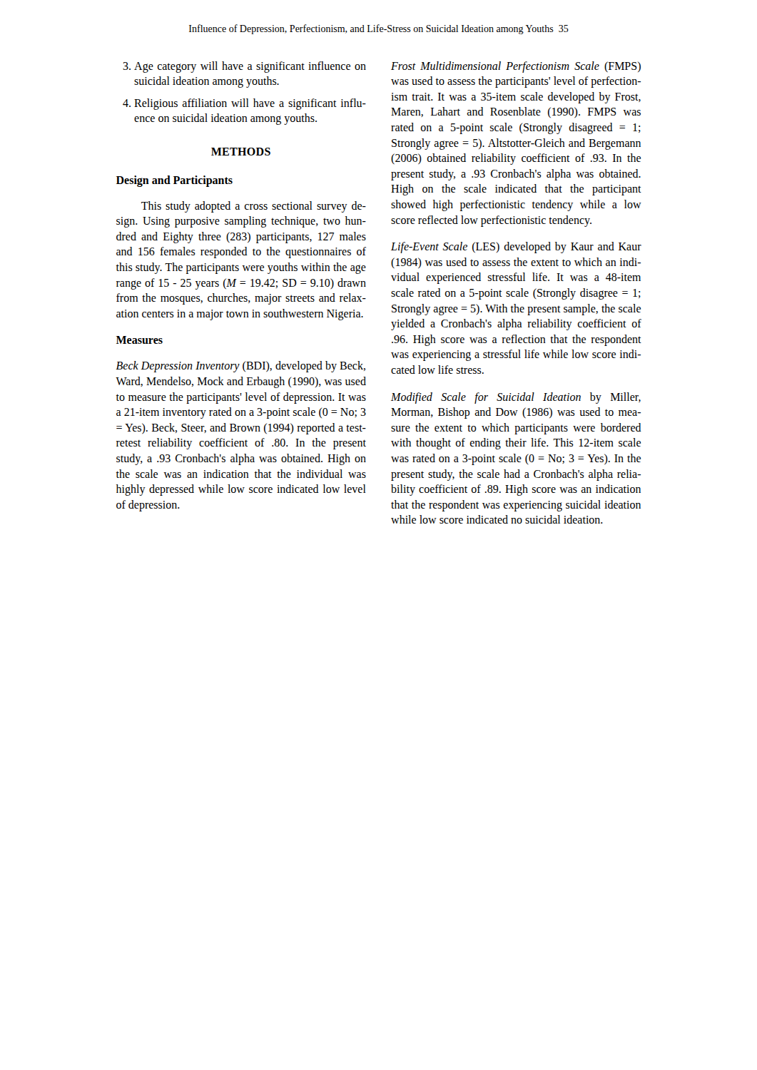Influence of Depression, Perfectionism, and Life-Stress on Suicidal Ideation among Youths 35
Age category will have a significant influence on suicidal ideation among youths.
Religious affiliation will have a significant influence on suicidal ideation among youths.
Methods
Design and Participants
This study adopted a cross sectional survey design. Using purposive sampling technique, two hundred and Eighty three (283) participants, 127 males and 156 females responded to the questionnaires of this study. The participants were youths within the age range of 15 - 25 years (M = 19.42; SD = 9.10) drawn from the mosques, churches, major streets and relaxation centers in a major town in southwestern Nigeria.
Measures
Beck Depression Inventory (BDI), developed by Beck, Ward, Mendelso, Mock and Erbaugh (1990), was used to measure the participants' level of depression. It was a 21-item inventory rated on a 3-point scale (0 = No; 3 = Yes). Beck, Steer, and Brown (1994) reported a test-retest reliability coefficient of .80. In the present study, a .93 Cronbach's alpha was obtained. High on the scale was an indication that the individual was highly depressed while low score indicated low level of depression.
Frost Multidimensional Perfectionism Scale (FMPS) was used to assess the participants' level of perfectionism trait. It was a 35-item scale developed by Frost, Maren, Lahart and Rosenblate (1990). FMPS was rated on a 5-point scale (Strongly disagreed = 1; Strongly agree = 5). Altstotter-Gleich and Bergemann (2006) obtained reliability coefficient of .93. In the present study, a .93 Cronbach's alpha was obtained. High on the scale indicated that the participant showed high perfectionistic tendency while a low score reflected low perfectionistic tendency.
Life-Event Scale (LES) developed by Kaur and Kaur (1984) was used to assess the extent to which an individual experienced stressful life. It was a 48-item scale rated on a 5-point scale (Strongly disagree = 1; Strongly agree = 5). With the present sample, the scale yielded a Cronbach's alpha reliability coefficient of .96. High score was a reflection that the respondent was experiencing a stressful life while low score indicated low life stress.
Modified Scale for Suicidal Ideation by Miller, Morman, Bishop and Dow (1986) was used to measure the extent to which participants were bordered with thought of ending their life. This 12-item scale was rated on a 3-point scale (0 = No; 3 = Yes). In the present study, the scale had a Cronbach's alpha reliability coefficient of .89. High score was an indication that the respondent was experiencing suicidal ideation while low score indicated no suicidal ideation.